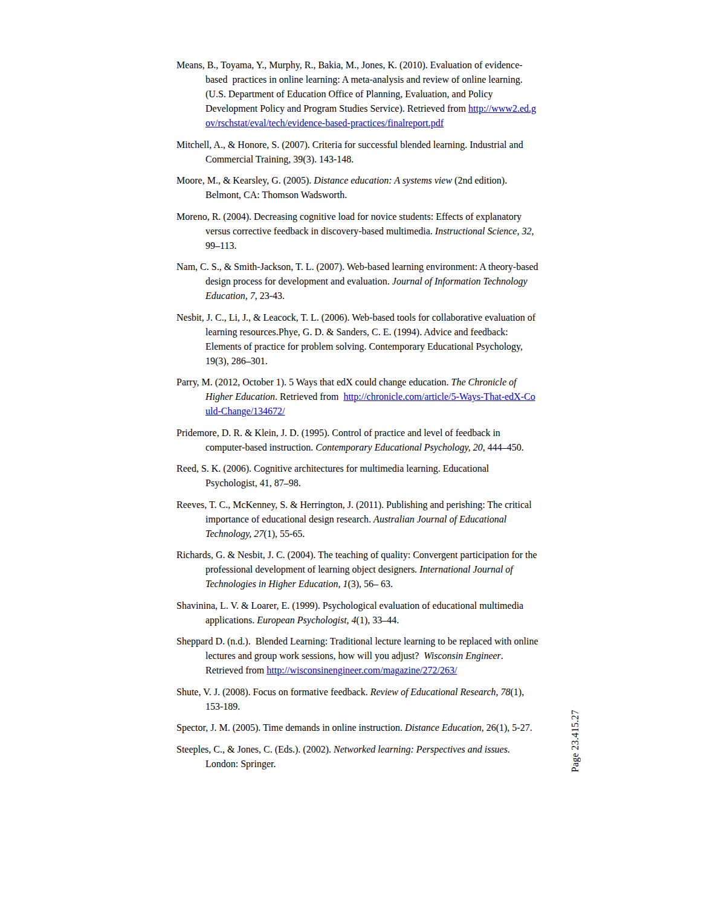Means, B., Toyama, Y., Murphy, R., Bakia, M., Jones, K. (2010). Evaluation of evidence-based practices in online learning: A meta-analysis and review of online learning. (U.S. Department of Education Office of Planning, Evaluation, and Policy Development Policy and Program Studies Service). Retrieved from http://www2.ed.gov/rschstat/eval/tech/evidence-based-practices/finalreport.pdf
Mitchell, A., & Honore, S. (2007). Criteria for successful blended learning. Industrial and Commercial Training, 39(3). 143-148.
Moore, M., & Kearsley, G. (2005). Distance education: A systems view (2nd edition). Belmont, CA: Thomson Wadsworth.
Moreno, R. (2004). Decreasing cognitive load for novice students: Effects of explanatory versus corrective feedback in discovery-based multimedia. Instructional Science, 32, 99–113.
Nam, C. S., & Smith-Jackson, T. L. (2007). Web-based learning environment: A theory-based design process for development and evaluation. Journal of Information Technology Education, 7, 23-43.
Nesbit, J. C., Li, J., & Leacock, T. L. (2006). Web-based tools for collaborative evaluation of learning resources.Phye, G. D. & Sanders, C. E. (1994). Advice and feedback: Elements of practice for problem solving. Contemporary Educational Psychology, 19(3), 286–301.
Parry, M. (2012, October 1). 5 Ways that edX could change education. The Chronicle of Higher Education. Retrieved from http://chronicle.com/article/5-Ways-That-edX-Could-Change/134672/
Pridemore, D. R. & Klein, J. D. (1995). Control of practice and level of feedback in computer-based instruction. Contemporary Educational Psychology, 20, 444–450.
Reed, S. K. (2006). Cognitive architectures for multimedia learning. Educational Psychologist, 41, 87–98.
Reeves, T. C., McKenney, S. & Herrington, J. (2011). Publishing and perishing: The critical importance of educational design research. Australian Journal of Educational Technology, 27(1), 55-65.
Richards, G. & Nesbit, J. C. (2004). The teaching of quality: Convergent participation for the professional development of learning object designers. International Journal of Technologies in Higher Education, 1(3), 56– 63.
Shavinina, L. V. & Loarer, E. (1999). Psychological evaluation of educational multimedia applications. European Psychologist, 4(1), 33–44.
Sheppard D. (n.d.). Blended Learning: Traditional lecture learning to be replaced with online lectures and group work sessions, how will you adjust? Wisconsin Engineer. Retrieved from http://wisconsinengineer.com/magazine/272/263/
Shute, V. J. (2008). Focus on formative feedback. Review of Educational Research, 78(1), 153-189.
Spector, J. M. (2005). Time demands in online instruction. Distance Education, 26(1), 5-27.
Steeples, C., & Jones, C. (Eds.). (2002). Networked learning: Perspectives and issues. London: Springer.
Page 23.415.27